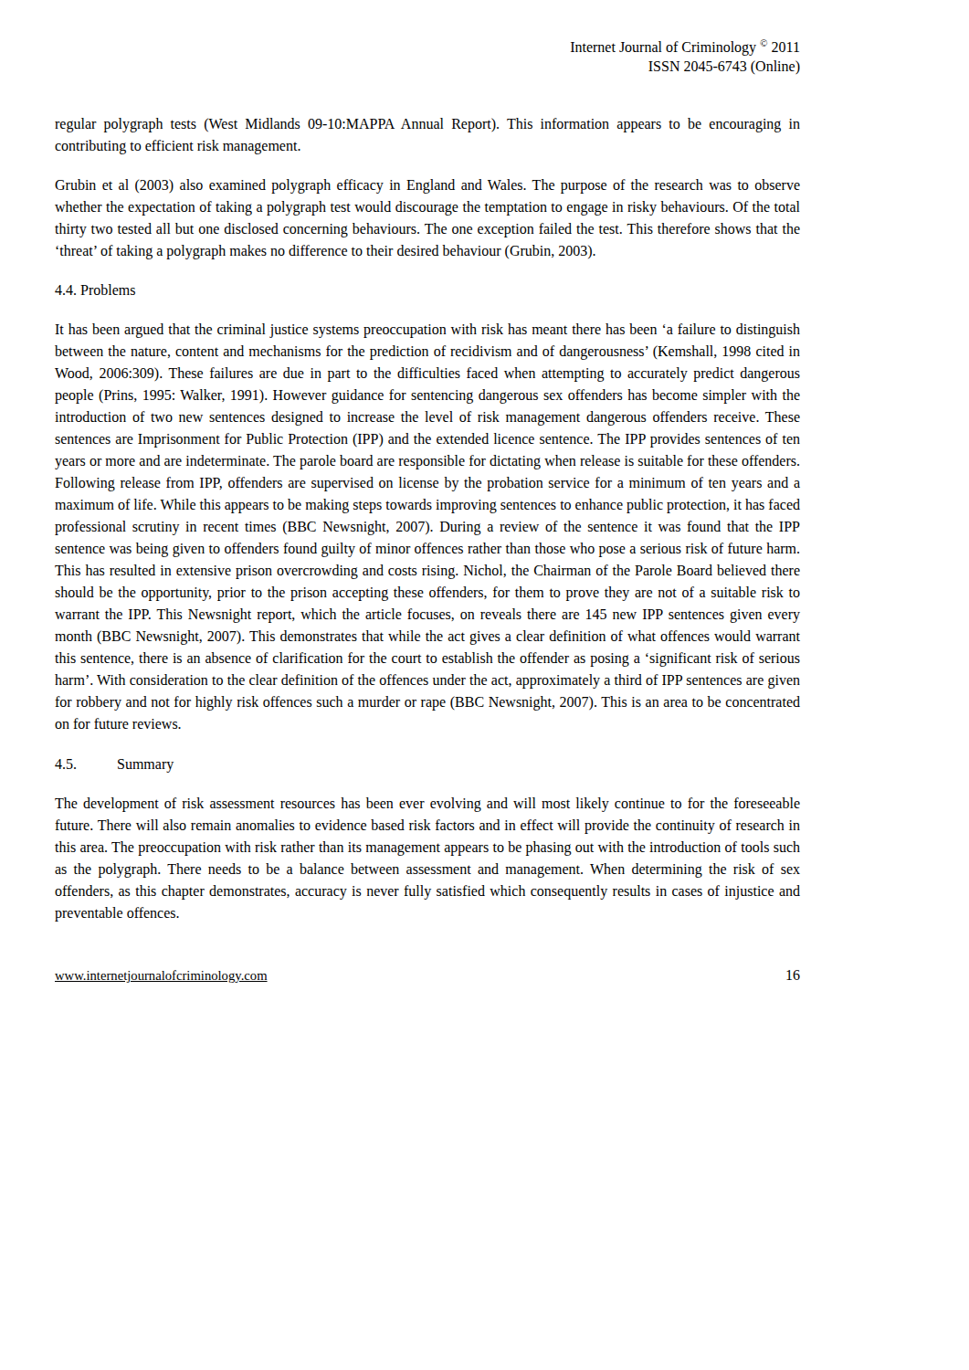Internet Journal of Criminology © 2011
ISSN 2045-6743 (Online)
regular polygraph tests (West Midlands 09-10:MAPPA Annual Report). This information appears to be encouraging in contributing to efficient risk management.
Grubin et al (2003) also examined polygraph efficacy in England and Wales. The purpose of the research was to observe whether the expectation of taking a polygraph test would discourage the temptation to engage in risky behaviours. Of the total thirty two tested all but one disclosed concerning behaviours. The one exception failed the test. This therefore shows that the ‘threat’ of taking a polygraph makes no difference to their desired behaviour (Grubin, 2003).
4.4. Problems
It has been argued that the criminal justice systems preoccupation with risk has meant there has been ‘a failure to distinguish between the nature, content and mechanisms for the prediction of recidivism and of dangerousness’ (Kemshall, 1998 cited in Wood, 2006:309). These failures are due in part to the difficulties faced when attempting to accurately predict dangerous people (Prins, 1995: Walker, 1991). However guidance for sentencing dangerous sex offenders has become simpler with the introduction of two new sentences designed to increase the level of risk management dangerous offenders receive. These sentences are Imprisonment for Public Protection (IPP) and the extended licence sentence. The IPP provides sentences of ten years or more and are indeterminate. The parole board are responsible for dictating when release is suitable for these offenders. Following release from IPP, offenders are supervised on license by the probation service for a minimum of ten years and a maximum of life. While this appears to be making steps towards improving sentences to enhance public protection, it has faced professional scrutiny in recent times (BBC Newsnight, 2007). During a review of the sentence it was found that the IPP sentence was being given to offenders found guilty of minor offences rather than those who pose a serious risk of future harm. This has resulted in extensive prison overcrowding and costs rising. Nichol, the Chairman of the Parole Board believed there should be the opportunity, prior to the prison accepting these offenders, for them to prove they are not of a suitable risk to warrant the IPP. This Newsnight report, which the article focuses, on reveals there are 145 new IPP sentences given every month (BBC Newsnight, 2007). This demonstrates that while the act gives a clear definition of what offences would warrant this sentence, there is an absence of clarification for the court to establish the offender as posing a ‘significant risk of serious harm’. With consideration to the clear definition of the offences under the act, approximately a third of IPP sentences are given for robbery and not for highly risk offences such a murder or rape (BBC Newsnight, 2007). This is an area to be concentrated on for future reviews.
4.5. Summary
The development of risk assessment resources has been ever evolving and will most likely continue to for the foreseeable future. There will also remain anomalies to evidence based risk factors and in effect will provide the continuity of research in this area. The preoccupation with risk rather than its management appears to be phasing out with the introduction of tools such as the polygraph. There needs to be a balance between assessment and management. When determining the risk of sex offenders, as this chapter demonstrates, accuracy is never fully satisfied which consequently results in cases of injustice and preventable offences.
www.internetjournalofcriminology.com 16